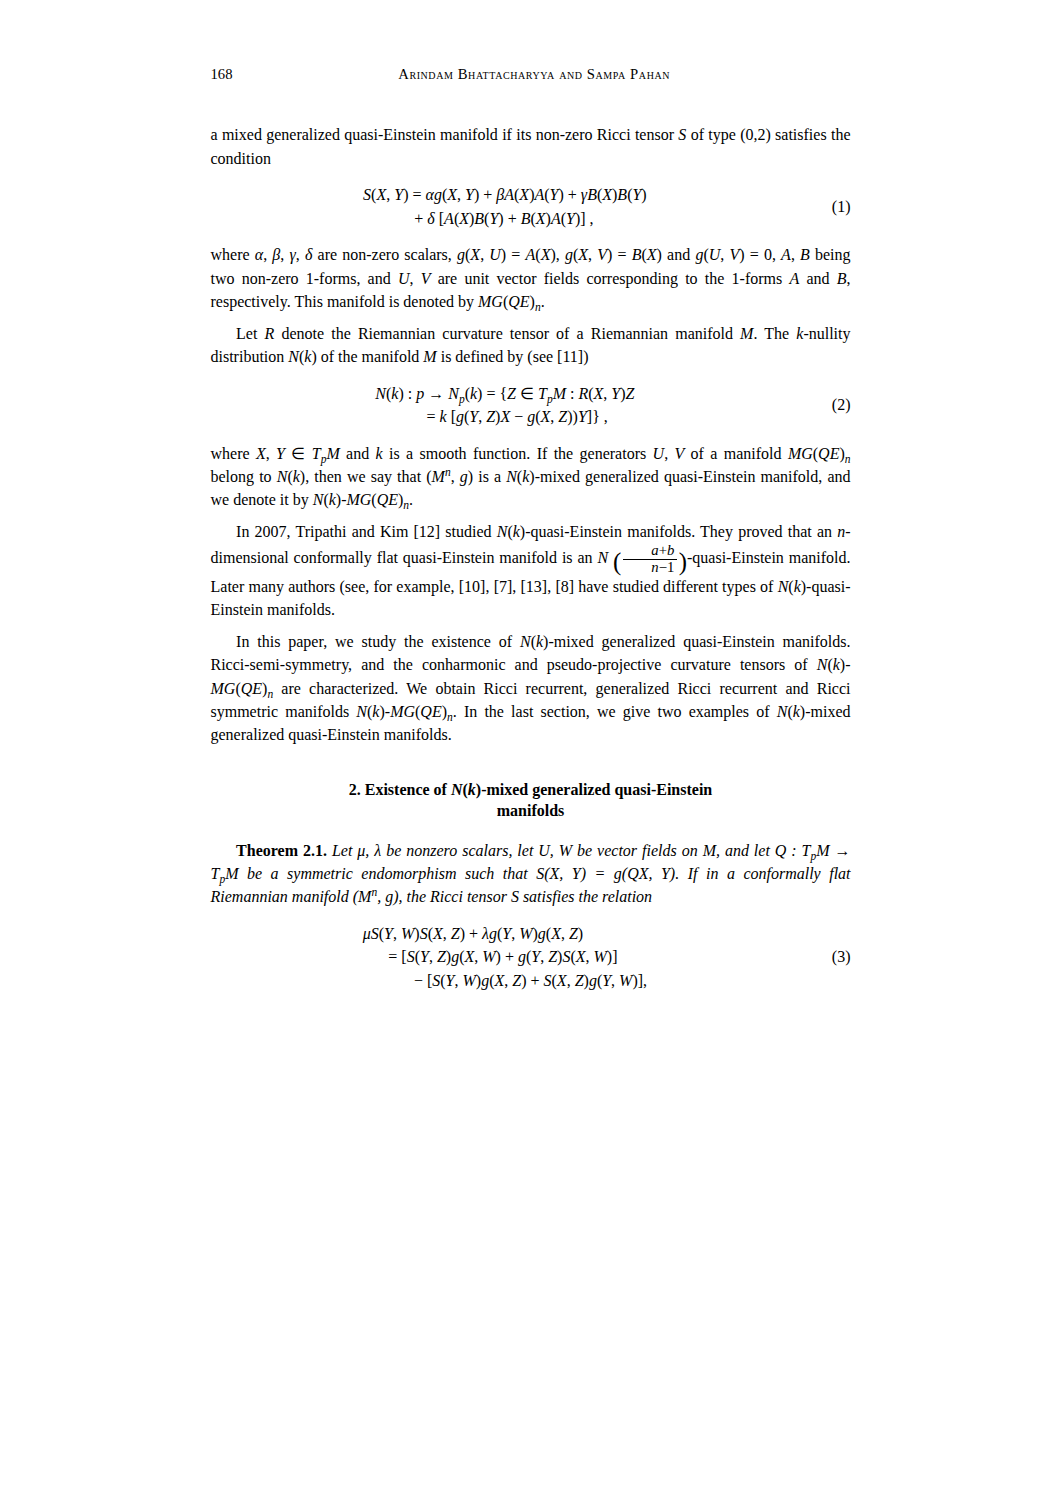168 Arindam Bhattacharyya and Sampa Pahan
a mixed generalized quasi-Einstein manifold if its non-zero Ricci tensor S of type (0,2) satisfies the condition
S(X, Y) = αg(X, Y) + βA(X)A(Y) + γB(X)B(Y) + δ [A(X)B(Y) + B(X)A(Y)] ,
(1)
where α, β, γ, δ are non-zero scalars, g(X, U) = A(X), g(X, V) = B(X) and g(U, V) = 0, A, B being two non-zero 1-forms, and U, V are unit vector fields corresponding to the 1-forms A and B, respectively. This manifold is denoted by MG(QE)n.
Let R denote the Riemannian curvature tensor of a Riemannian manifold M. The k-nullity distribution N(k) of the manifold M is defined by (see [11])
N(k) : p → Np(k) = {Z ∈ TpM : R(X, Y)Z = k [g(Y, Z)X − g(X, Z))Y]} ,
(2)
where X, Y ∈ TpM and k is a smooth function. If the generators U, V of a manifold MG(QE)n belong to N(k), then we say that (Mn, g) is a N(k)-mixed generalized quasi-Einstein manifold, and we denote it by N(k)-MG(QE)n.
In 2007, Tripathi and Kim [12] studied N(k)-quasi-Einstein manifolds. They proved that an n-dimensional conformally flat quasi-Einstein manifold is an N (a+b n−1)-quasi-Einstein manifold. Later many authors (see, for example, [10], [7], [13], [8] have studied different types of N(k)-quasi-Einstein manifolds.
In this paper, we study the existence of N(k)-mixed generalized quasi-Einstein manifolds. Ricci-semi-symmetry, and the conharmonic and pseudo-projective curvature tensors of N(k)-MG(QE)n are characterized. We obtain Ricci recurrent, generalized Ricci recurrent and Ricci symmetric manifolds N(k)-MG(QE)n. In the last section, we give two examples of N(k)-mixed generalized quasi-Einstein manifolds.
2. Existence of N(k)-mixed generalized quasi-Einstein
manifolds
Theorem 2.1. Let μ, λ be nonzero scalars, let U, W be vector fields on M, and let Q : TpM → TpM be a symmetric endomorphism such that S(X, Y) = g(QX, Y). If in a conformally flat Riemannian manifold (Mn, g), the Ricci tensor S satisfies the relation
μS(Y, W)S(X, Z) + λg(Y, W)g(X, Z) = [S(Y, Z)g(X, W) + g(Y, Z)S(X, W)] − [S(Y, W)g(X, Z) + S(X, Z)g(Y, W)],
(3)